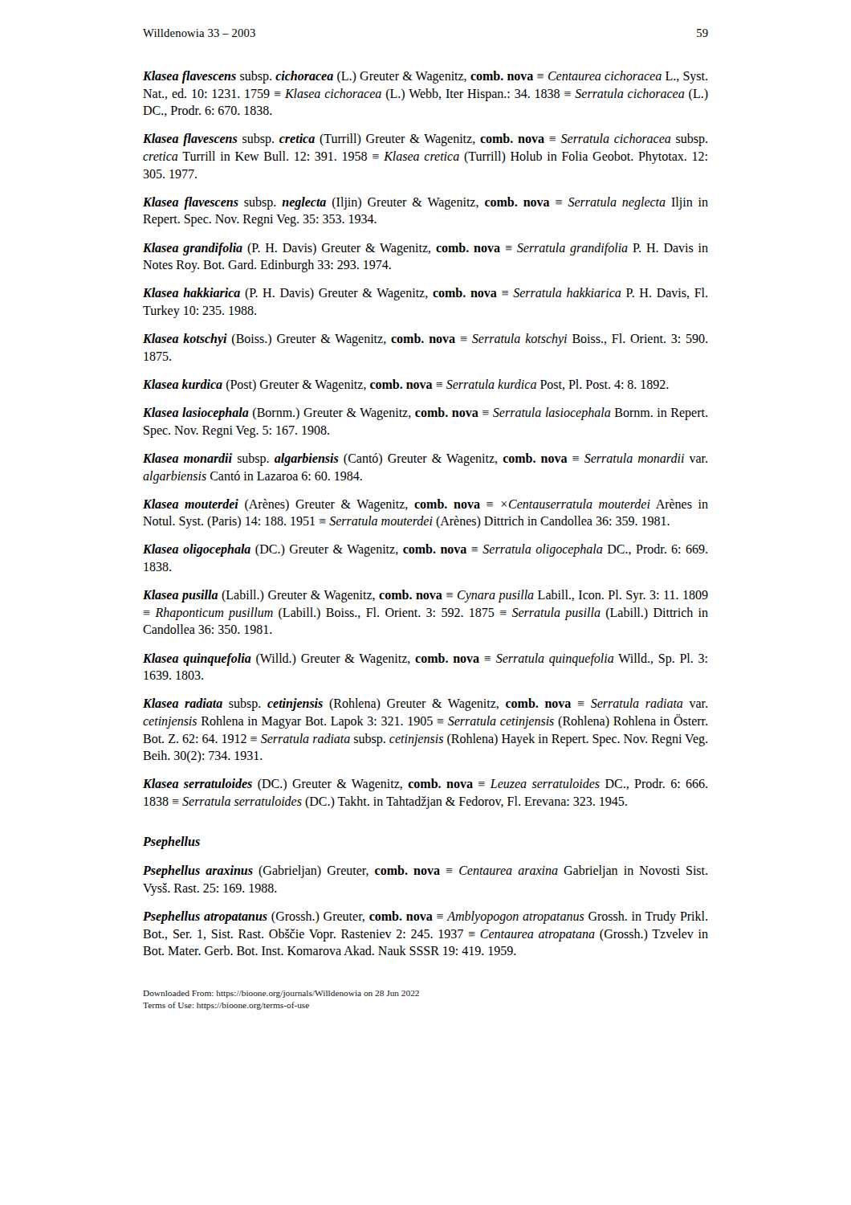Willdenowia 33 – 2003 59
Klasea flavescens subsp. cichoracea (L.) Greuter & Wagenitz, comb. nova ≡ Centaurea cichoracea L., Syst. Nat., ed. 10: 1231. 1759 ≡ Klasea cichoracea (L.) Webb, Iter Hispan.: 34. 1838 ≡ Serratula cichoracea (L.) DC., Prodr. 6: 670. 1838.
Klasea flavescens subsp. cretica (Turrill) Greuter & Wagenitz, comb. nova ≡ Serratula cichoracea subsp. cretica Turrill in Kew Bull. 12: 391. 1958 ≡ Klasea cretica (Turrill) Holub in Folia Geobot. Phytotax. 12: 305. 1977.
Klasea flavescens subsp. neglecta (Iljin) Greuter & Wagenitz, comb. nova ≡ Serratula neglecta Iljin in Repert. Spec. Nov. Regni Veg. 35: 353. 1934.
Klasea grandifolia (P. H. Davis) Greuter & Wagenitz, comb. nova ≡ Serratula grandifolia P. H. Davis in Notes Roy. Bot. Gard. Edinburgh 33: 293. 1974.
Klasea hakkiarica (P. H. Davis) Greuter & Wagenitz, comb. nova ≡ Serratula hakkiarica P. H. Davis, Fl. Turkey 10: 235. 1988.
Klasea kotschyi (Boiss.) Greuter & Wagenitz, comb. nova ≡ Serratula kotschyi Boiss., Fl. Orient. 3: 590. 1875.
Klasea kurdica (Post) Greuter & Wagenitz, comb. nova ≡ Serratula kurdica Post, Pl. Post. 4: 8. 1892.
Klasea lasiocephala (Bornm.) Greuter & Wagenitz, comb. nova ≡ Serratula lasiocephala Bornm. in Repert. Spec. Nov. Regni Veg. 5: 167. 1908.
Klasea monardii subsp. algarbiensis (Cantó) Greuter & Wagenitz, comb. nova ≡ Serratula monardii var. algarbiensis Cantó in Lazaroa 6: 60. 1984.
Klasea mouterdei (Arènes) Greuter & Wagenitz, comb. nova ≡ ×Centauserratula mouterdei Arènes in Notul. Syst. (Paris) 14: 188. 1951 ≡ Serratula mouterdei (Arènes) Dittrich in Candollea 36: 359. 1981.
Klasea oligocephala (DC.) Greuter & Wagenitz, comb. nova ≡ Serratula oligocephala DC., Prodr. 6: 669. 1838.
Klasea pusilla (Labill.) Greuter & Wagenitz, comb. nova ≡ Cynara pusilla Labill., Icon. Pl. Syr. 3: 11. 1809 ≡ Rhaponticum pusillum (Labill.) Boiss., Fl. Orient. 3: 592. 1875 ≡ Serratula pusilla (Labill.) Dittrich in Candollea 36: 350. 1981.
Klasea quinquefolia (Willd.) Greuter & Wagenitz, comb. nova ≡ Serratula quinquefolia Willd., Sp. Pl. 3: 1639. 1803.
Klasea radiata subsp. cetinjensis (Rohlena) Greuter & Wagenitz, comb. nova ≡ Serratula radiata var. cetinjensis Rohlena in Magyar Bot. Lapok 3: 321. 1905 ≡ Serratula cetinjensis (Rohlena) Rohlena in Österr. Bot. Z. 62: 64. 1912 ≡ Serratula radiata subsp. cetinjensis (Rohlena) Hayek in Repert. Spec. Nov. Regni Veg. Beih. 30(2): 734. 1931.
Klasea serratuloides (DC.) Greuter & Wagenitz, comb. nova ≡ Leuzea serratuloides DC., Prodr. 6: 666. 1838 ≡ Serratula serratuloides (DC.) Takht. in Tahtadžjan & Fedorov, Fl. Erevana: 323. 1945.
Psephellus
Psephellus araxinus (Gabrieljan) Greuter, comb. nova ≡ Centaurea araxina Gabrieljan in Novosti Sist. Vysš. Rast. 25: 169. 1988.
Psephellus atropatanus (Grossh.) Greuter, comb. nova ≡ Amblyopogon atropatanus Grossh. in Trudy Prikl. Bot., Ser. 1, Sist. Rast. Obščie Vopr. Rasteniev 2: 245. 1937 ≡ Centaurea atropatana (Grossh.) Tzvelev in Bot. Mater. Gerb. Bot. Inst. Komarova Akad. Nauk SSSR 19: 419. 1959.
Downloaded From: https://bioone.org/journals/Willdenowia on 28 Jun 2022
Terms of Use: https://bioone.org/terms-of-use